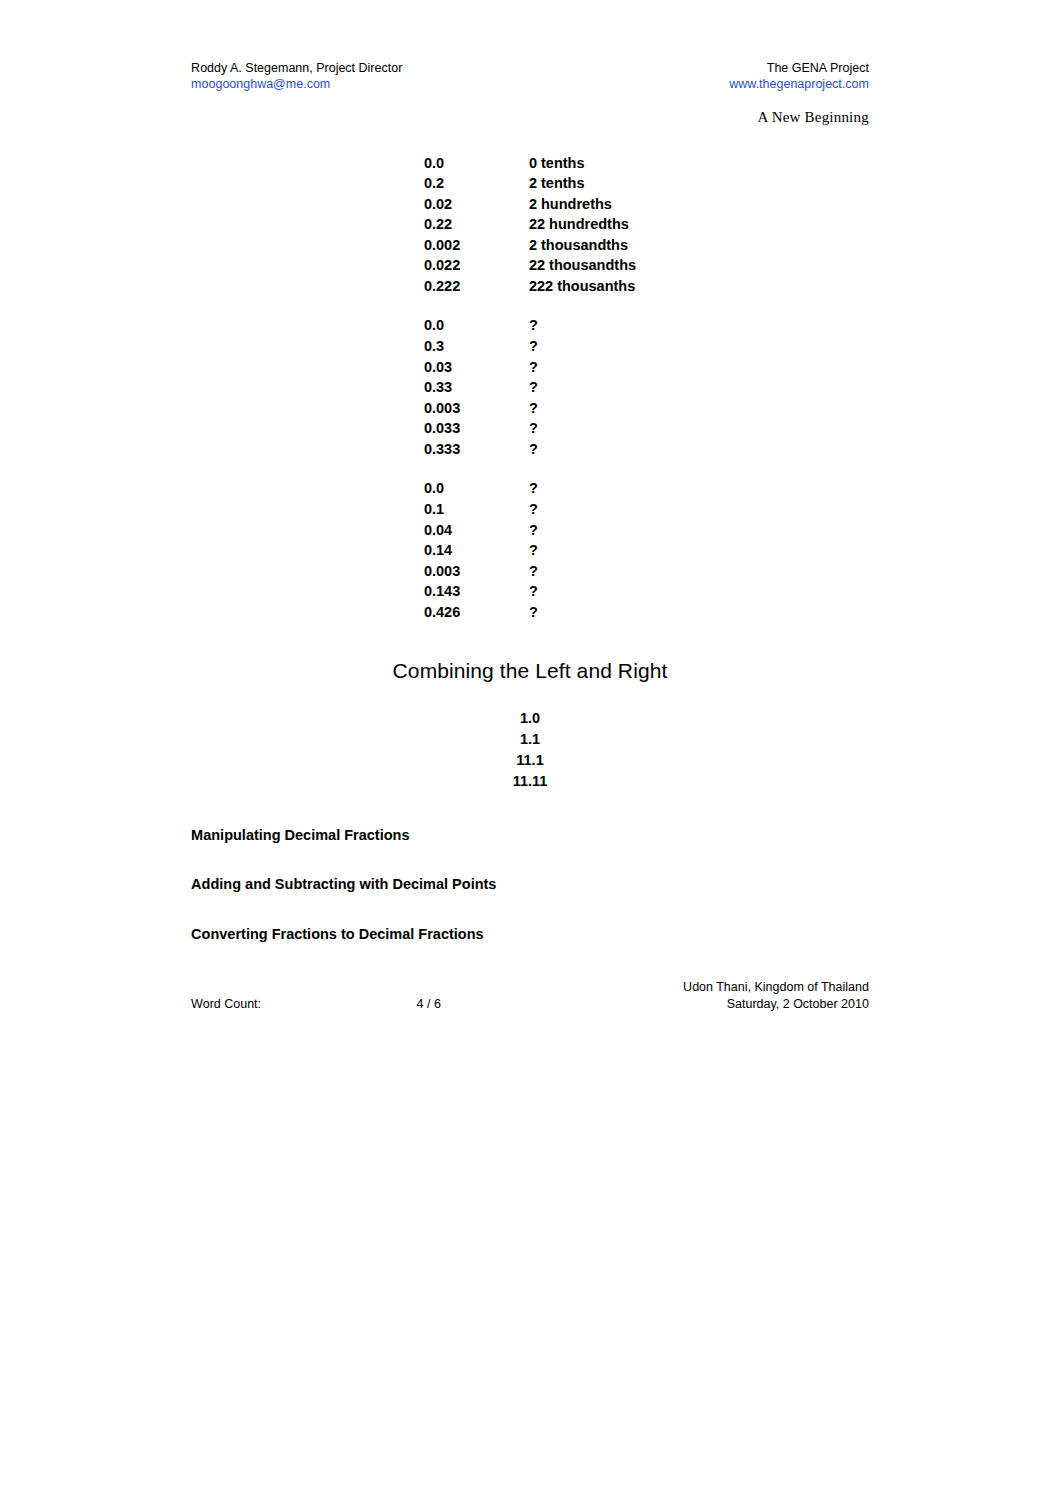| Roddy A. Stegemann, Project Director moogoonghwa@me.com | The GENA Project www.thegenaproject.com |
A New Beginning
| 0.0 | 0 tenths |
| 0.2 | 2 tenths |
| 0.02 | 2 hundreths |
| 0.22 | 22 hundredths |
| 0.002 | 2 thousandths |
| 0.022 | 22 thousandths |
| 0.222 | 222 thousanths |
| 0.0 | ? |
| 0.3 | ? |
| 0.03 | ? |
| 0.33 | ? |
| 0.003 | ? |
| 0.033 | ? |
| 0.333 | ? |
| 0.0 | ? |
| 0.1 | ? |
| 0.04 | ? |
| 0.14 | ? |
| 0.003 | ? |
| 0.143 | ? |
| 0.426 | ? |
Combining the Left and Right
1.0
1.1
11.1
11.11
Manipulating Decimal Fractions
Adding and Subtracting with Decimal Points
Converting Fractions to Decimal Fractions
| Word Count: | 4 / 6 | Udon Thani, Kingdom of Thailand Saturday, 2 October 2010 |